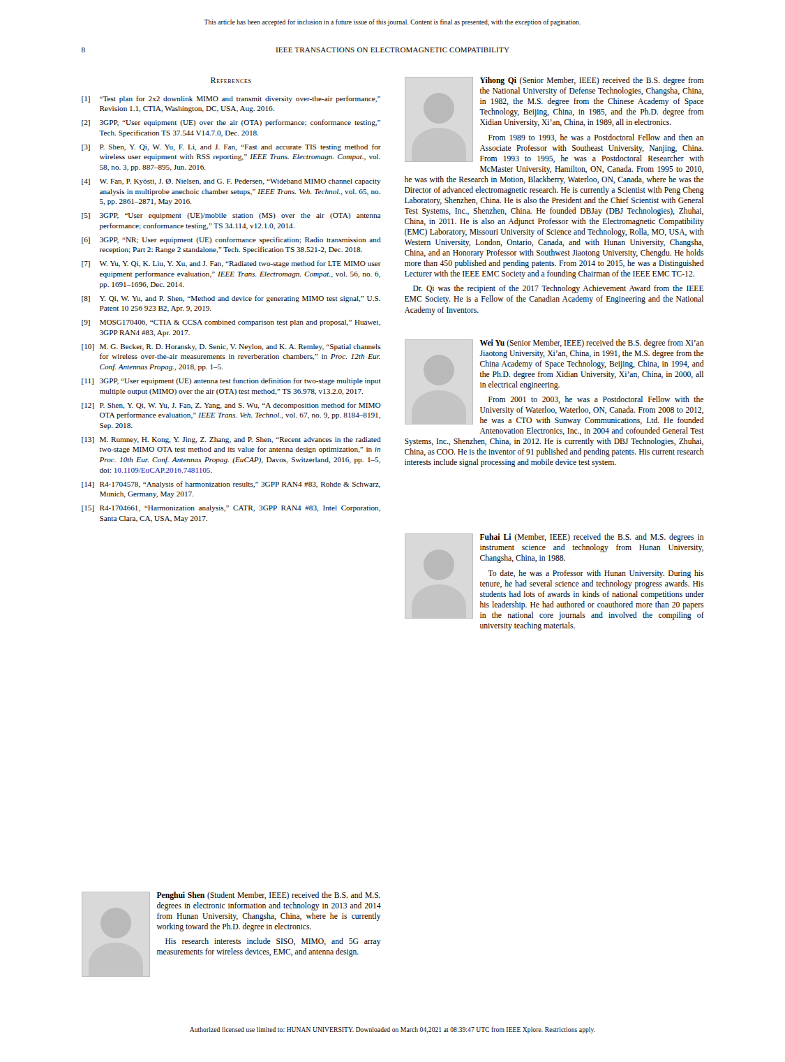This article has been accepted for inclusion in a future issue of this journal. Content is final as presented, with the exception of pagination.
8
IEEE TRANSACTIONS ON ELECTROMAGNETIC COMPATIBILITY
References
[1]“Test plan for 2x2 downlink MIMO and transmit diversity over-the-air performance,” Revision 1.1, CTIA, Washington, DC, USA, Aug. 2016.
[2] 3GPP, “User equipment (UE) over the air (OTA) performance; conformance testing,” Tech. Specification TS 37.544 V14.7.0, Dec. 2018.
[3] P. Shen, Y. Qi, W. Yu, F. Li, and J. Fan, “Fast and accurate TIS testing method for wireless user equipment with RSS reporting,” IEEE Trans. Electromagn. Compat., vol. 58, no. 3, pp. 887–895, Jun. 2016.
[4] W. Fan, P. Kyösti, J. Ø. Nielsen, and G. F. Pedersen, “Wideband MIMO channel capacity analysis in multiprobe anechoic chamber setups,” IEEE Trans. Veh. Technol., vol. 65, no. 5, pp. 2861–2871, May 2016.
[5] 3GPP, “User equipment (UE)/mobile station (MS) over the air (OTA) antenna performance; conformance testing,” TS 34.114, v12.1.0, 2014.
[6] 3GPP, “NR; User equipment (UE) conformance specification; Radio transmission and reception; Part 2: Range 2 standalone,” Tech. Specification TS 38.521-2, Dec. 2018.
[7] W. Yu, Y. Qi, K. Liu, Y. Xu, and J. Fan, “Radiated two-stage method for LTE MIMO user equipment performance evaluation,” IEEE Trans. Electromagn. Compat., vol. 56, no. 6, pp. 1691–1696, Dec. 2014.
[8] Y. Qi, W. Yu, and P. Shen, “Method and device for generating MIMO test signal,” U.S. Patent 10 256 923 B2, Apr. 9, 2019.
[9] MOSG170406, “CTIA & CCSA combined comparison test plan and proposal,” Huawei, 3GPP RAN4 #83, Apr. 2017.
[10] M. G. Becker, R. D. Horansky, D. Senic, V. Neylon, and K. A. Remley, “Spatial channels for wireless over-the-air measurements in reverberation chambers,” in Proc. 12th Eur. Conf. Antennas Propag., 2018, pp. 1–5.
[11] 3GPP, “User equipment (UE) antenna test function definition for two-stage multiple input multiple output (MIMO) over the air (OTA) test method,” TS 36.978, v13.2.0, 2017.
[12] P. Shen, Y. Qi, W. Yu, J. Fan, Z. Yang, and S. Wu, “A decomposition method for MIMO OTA performance evaluation,” IEEE Trans. Veh. Technol., vol. 67, no. 9, pp. 8184–8191, Sep. 2018.
[13] M. Rumney, H. Kong, Y. Jing, Z. Zhang, and P. Shen, “Recent advances in the radiated two-stage MIMO OTA test method and its value for antenna design optimization,” in in Proc. 10th Eur. Conf. Antennas Propag. (EuCAP), Davos, Switzerland, 2016, pp. 1–5, doi: 10.1109/EuCAP.2016.7481105.
[14] R4-1704578, “Analysis of harmonization results,” 3GPP RAN4 #83, Rohde & Schwarz, Munich, Germany, May 2017.
[15] R4-1704661, “Harmonization analysis,” CATR, 3GPP RAN4 #83, Intel Corporation, Santa Clara, CA, USA, May 2017.
Penghui Shen (Student Member, IEEE) received the B.S. and M.S. degrees in electronic information and technology in 2013 and 2014 from Hunan University, Changsha, China, where he is currently working toward the Ph.D. degree in electronics.
His research interests include SISO, MIMO, and 5G array measurements for wireless devices, EMC, and antenna design.
Yihong Qi (Senior Member, IEEE) received the B.S. degree from the National University of Defense Technologies, Changsha, China, in 1982, the M.S. degree from the Chinese Academy of Space Technology, Beijing, China, in 1985, and the Ph.D. degree from Xidian University, Xi’an, China, in 1989, all in electronics.
From 1989 to 1993, he was a Postdoctoral Fellow and then an Associate Professor with Southeast University, Nanjing, China. From 1993 to 1995, he was a Postdoctoral Researcher with McMaster University, Hamilton, ON, Canada. From 1995 to 2010, he was with the Research in Motion, Blackberry, Waterloo, ON, Canada, where he was the Director of advanced electromagnetic research. He is currently a Scientist with Peng Cheng Laboratory, Shenzhen, China. He is also the President and the Chief Scientist with General Test Systems, Inc., Shenzhen, China. He founded DBJay (DBJ Technologies), Zhuhai, China, in 2011. He is also an Adjunct Professor with the Electromagnetic Compatibility (EMC) Laboratory, Missouri University of Science and Technology, Rolla, MO, USA, with Western University, London, Ontario, Canada, and with Hunan University, Changsha, China, and an Honorary Professor with Southwest Jiaotong University, Chengdu. He holds more than 450 published and pending patents. From 2014 to 2015, he was a Distinguished Lecturer with the IEEE EMC Society and a founding Chairman of the IEEE EMC TC-12.
Dr. Qi was the recipient of the 2017 Technology Achievement Award from the IEEE EMC Society. He is a Fellow of the Canadian Academy of Engineering and the National Academy of Inventors.
Wei Yu (Senior Member, IEEE) received the B.S. degree from Xi’an Jiaotong University, Xi’an, China, in 1991, the M.S. degree from the China Academy of Space Technology, Beijing, China, in 1994, and the Ph.D. degree from Xidian University, Xi’an, China, in 2000, all in electrical engineering.
From 2001 to 2003, he was a Postdoctoral Fellow with the University of Waterloo, Waterloo, ON, Canada. From 2008 to 2012, he was a CTO with Sunway Communications, Ltd. He founded Antenovation Electronics, Inc., in 2004 and cofounded General Test Systems, Inc., Shenzhen, China, in 2012. He is currently with DBJ Technologies, Zhuhai, China, as COO. He is the inventor of 91 published and pending patents. His current research interests include signal processing and mobile device test system.
Fuhai Li (Member, IEEE) received the B.S. and M.S. degrees in instrument science and technology from Hunan University, Changsha, China, in 1988.
To date, he was a Professor with Hunan University. During his tenure, he had several science and technology progress awards. His students had lots of awards in kinds of national competitions under his leadership. He had authored or coauthored more than 20 papers in the national core journals and involved the compiling of university teaching materials.
Authorized licensed use limited to: HUNAN UNIVERSITY. Downloaded on March 04,2021 at 08:39:47 UTC from IEEE Xplore. Restrictions apply.